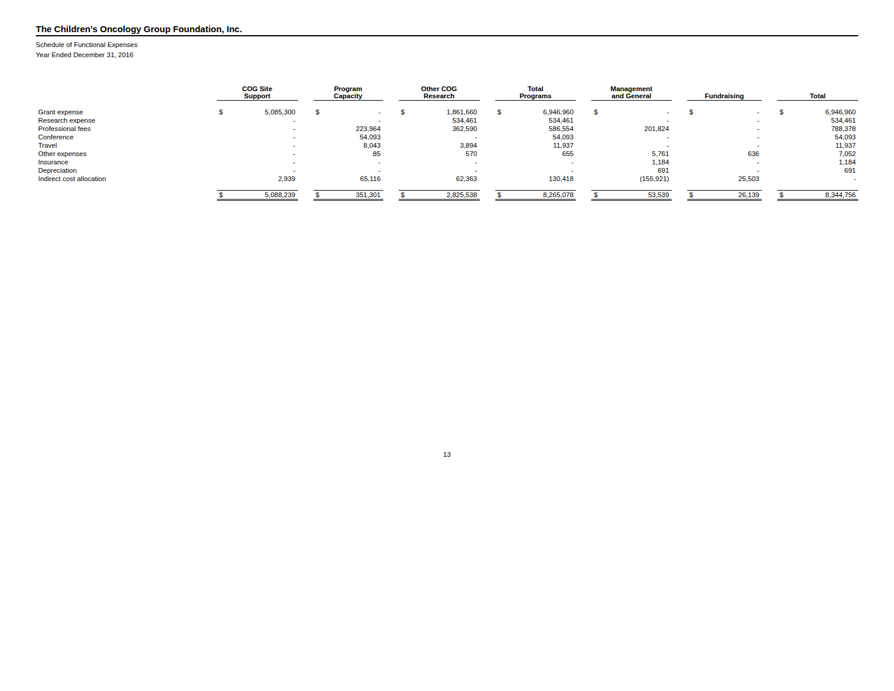The Children's Oncology Group Foundation, Inc.
Schedule of Functional Expenses
Year Ended December 31, 2016
| | COG Site Support | | Program Capacity | | Other COG Research | | Total Programs | | Management and General | | Fundraising | | Total |
| --- | --- | --- | --- | --- | --- | --- | --- | --- | --- | --- | --- | --- | --- |
| Grant expense | $ | 5,085,300 | | $ | - | | $ | 1,861,660 | | $ | 6,946,960 | | $ | - | | $ | - | | $ | 6,946,960 |
| Research expense | | - | | | - | | | 534,461 | | | 534,461 | | | - | | | - | | | 534,461 |
| Professional fees | | - | | | 223,964 | | | 362,590 | | | 586,554 | | | 201,824 | | | - | | | 788,378 |
| Conference | | - | | | 54,093 | | | - | | | 54,093 | | | - | | | - | | | 54,093 |
| Travel | | - | | | 8,043 | | | 3,894 | | | 11,937 | | | - | | | - | | | 11,937 |
| Other expenses | | - | | | 85 | | | 570 | | | 655 | | | 5,761 | | | 636 | | | 7,052 |
| Insurance | | - | | | - | | | - | | | - | | | 1,184 | | | - | | | 1,184 |
| Depreciation | | - | | | - | | | - | | | - | | | 691 | | | - | | | 691 |
| Indirect cost allocation | | 2,939 | | | 65,116 | | | 62,363 | | | 130,418 | | | (155,921) | | | 25,503 | | | - |
| | $ | 5,088,239 | | $ | 351,301 | | $ | 2,825,538 | | $ | 8,265,078 | | $ | 53,539 | | $ | 26,139 | | $ | 8,344,756 |
13